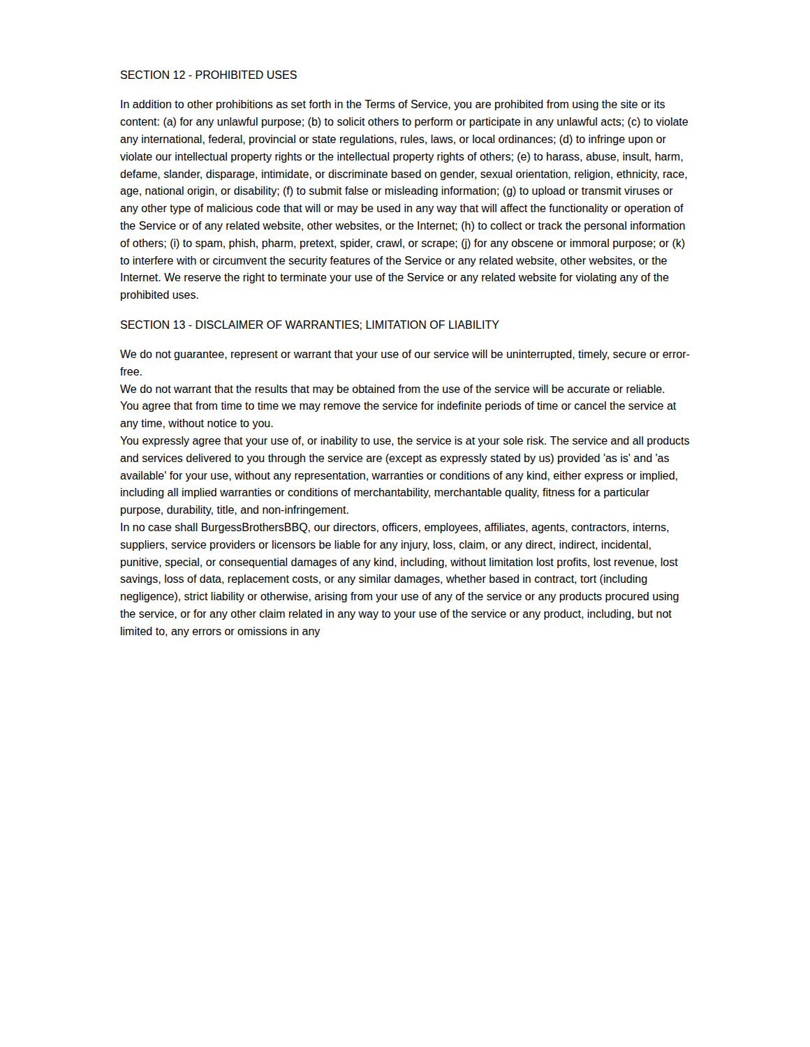SECTION 12 - PROHIBITED USES
In addition to other prohibitions as set forth in the Terms of Service, you are prohibited from using the site or its content: (a) for any unlawful purpose; (b) to solicit others to perform or participate in any unlawful acts; (c) to violate any international, federal, provincial or state regulations, rules, laws, or local ordinances; (d) to infringe upon or violate our intellectual property rights or the intellectual property rights of others; (e) to harass, abuse, insult, harm, defame, slander, disparage, intimidate, or discriminate based on gender, sexual orientation, religion, ethnicity, race, age, national origin, or disability; (f) to submit false or misleading information; (g) to upload or transmit viruses or any other type of malicious code that will or may be used in any way that will affect the functionality or operation of the Service or of any related website, other websites, or the Internet; (h) to collect or track the personal information of others; (i) to spam, phish, pharm, pretext, spider, crawl, or scrape; (j) for any obscene or immoral purpose; or (k) to interfere with or circumvent the security features of the Service or any related website, other websites, or the Internet. We reserve the right to terminate your use of the Service or any related website for violating any of the prohibited uses.
SECTION 13 - DISCLAIMER OF WARRANTIES; LIMITATION OF LIABILITY
We do not guarantee, represent or warrant that your use of our service will be uninterrupted, timely, secure or error-free.
We do not warrant that the results that may be obtained from the use of the service will be accurate or reliable.
You agree that from time to time we may remove the service for indefinite periods of time or cancel the service at any time, without notice to you.
You expressly agree that your use of, or inability to use, the service is at your sole risk. The service and all products and services delivered to you through the service are (except as expressly stated by us) provided 'as is' and 'as available' for your use, without any representation, warranties or conditions of any kind, either express or implied, including all implied warranties or conditions of merchantability, merchantable quality, fitness for a particular purpose, durability, title, and non-infringement.
In no case shall BurgessBrothersBBQ, our directors, officers, employees, affiliates, agents, contractors, interns, suppliers, service providers or licensors be liable for any injury, loss, claim, or any direct, indirect, incidental, punitive, special, or consequential damages of any kind, including, without limitation lost profits, lost revenue, lost savings, loss of data, replacement costs, or any similar damages, whether based in contract, tort (including negligence), strict liability or otherwise, arising from your use of any of the service or any products procured using the service, or for any other claim related in any way to your use of the service or any product, including, but not limited to, any errors or omissions in any